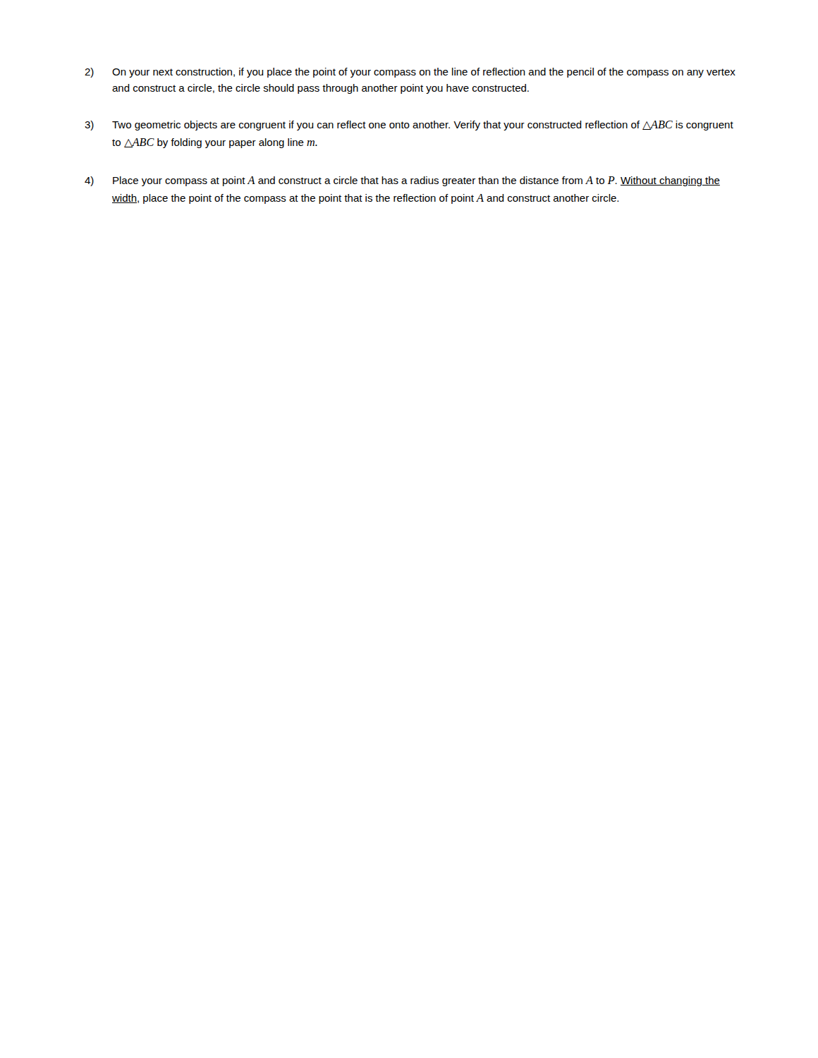On your next construction, if you place the point of your compass on the line of reflection and the pencil of the compass on any vertex and construct a circle, the circle should pass through another point you have constructed.
Two geometric objects are congruent if you can reflect one onto another. Verify that your constructed reflection of △ABC is congruent to △ABC by folding your paper along line m.
Place your compass at point A and construct a circle that has a radius greater than the distance from A to P. Without changing the width, place the point of the compass at the point that is the reflection of point A and construct another circle.